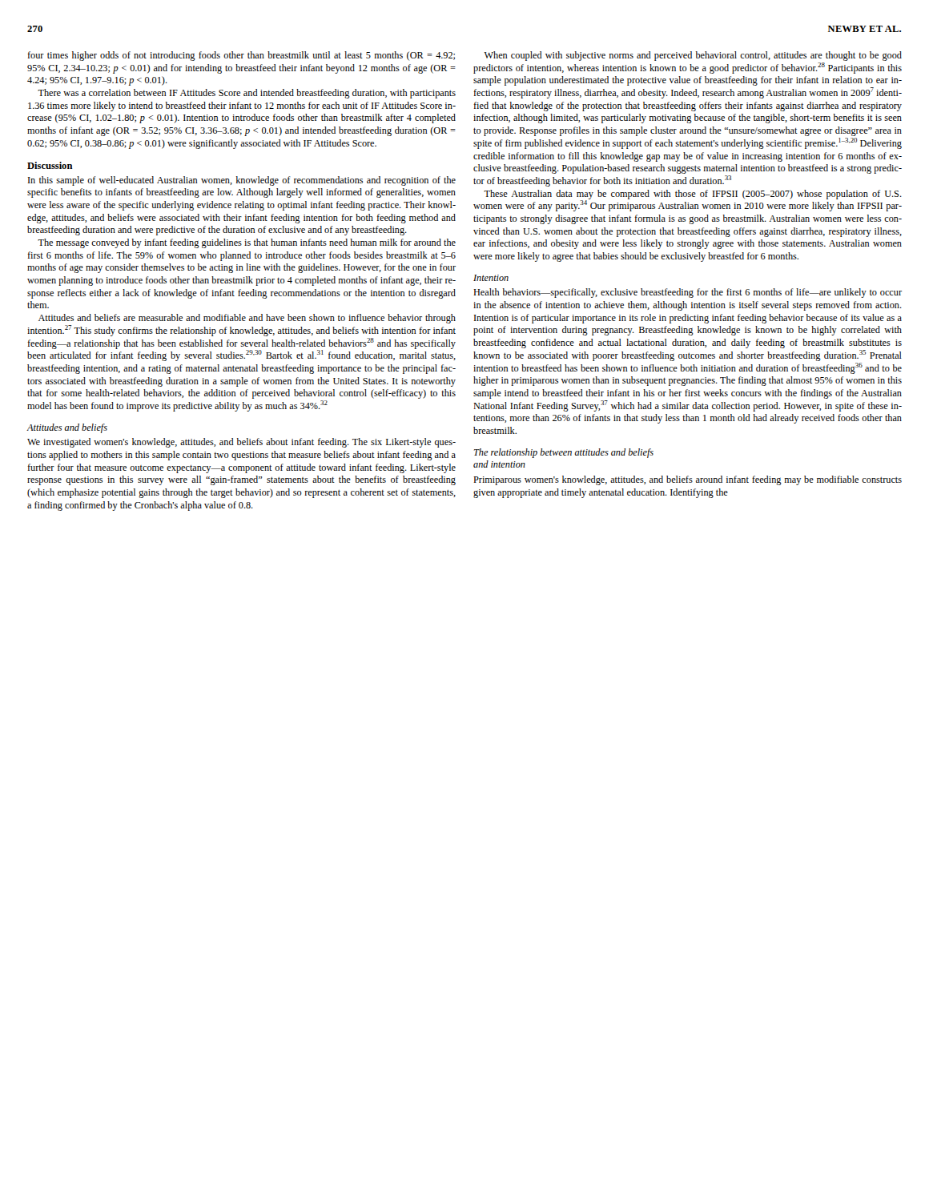270 NEWBY ET AL.
four times higher odds of not introducing foods other than breastmilk until at least 5 months (OR = 4.92; 95% CI, 2.34–10.23; p < 0.01) and for intending to breastfeed their infant beyond 12 months of age (OR = 4.24; 95% CI, 1.97–9.16; p < 0.01).
There was a correlation between IF Attitudes Score and intended breastfeeding duration, with participants 1.36 times more likely to intend to breastfeed their infant to 12 months for each unit of IF Attitudes Score increase (95% CI, 1.02–1.80; p < 0.01). Intention to introduce foods other than breastmilk after 4 completed months of infant age (OR = 3.52; 95% CI, 3.36–3.68; p < 0.01) and intended breastfeeding duration (OR = 0.62; 95% CI, 0.38–0.86; p < 0.01) were significantly associated with IF Attitudes Score.
Discussion
In this sample of well-educated Australian women, knowledge of recommendations and recognition of the specific benefits to infants of breastfeeding are low. Although largely well informed of generalities, women were less aware of the specific underlying evidence relating to optimal infant feeding practice. Their knowledge, attitudes, and beliefs were associated with their infant feeding intention for both feeding method and breastfeeding duration and were predictive of the duration of exclusive and of any breastfeeding.
The message conveyed by infant feeding guidelines is that human infants need human milk for around the first 6 months of life. The 59% of women who planned to introduce other foods besides breastmilk at 5–6 months of age may consider themselves to be acting in line with the guidelines. However, for the one in four women planning to introduce foods other than breastmilk prior to 4 completed months of infant age, their response reflects either a lack of knowledge of infant feeding recommendations or the intention to disregard them.
Attitudes and beliefs are measurable and modifiable and have been shown to influence behavior through intention.27 This study confirms the relationship of knowledge, attitudes, and beliefs with intention for infant feeding—a relationship that has been established for several health-related behaviors28 and has specifically been articulated for infant feeding by several studies.29,30 Bartok et al.31 found education, marital status, breastfeeding intention, and a rating of maternal antenatal breastfeeding importance to be the principal factors associated with breastfeeding duration in a sample of women from the United States. It is noteworthy that for some health-related behaviors, the addition of perceived behavioral control (self-efficacy) to this model has been found to improve its predictive ability by as much as 34%.32
Attitudes and beliefs
We investigated women's knowledge, attitudes, and beliefs about infant feeding. The six Likert-style questions applied to mothers in this sample contain two questions that measure beliefs about infant feeding and a further four that measure outcome expectancy—a component of attitude toward infant feeding. Likert-style response questions in this survey were all “gain-framed” statements about the benefits of breastfeeding (which emphasize potential gains through the target behavior) and so represent a coherent set of statements, a finding confirmed by the Cronbach's alpha value of 0.8.
When coupled with subjective norms and perceived behavioral control, attitudes are thought to be good predictors of intention, whereas intention is known to be a good predictor of behavior.28 Participants in this sample population underestimated the protective value of breastfeeding for their infant in relation to ear infections, respiratory illness, diarrhea, and obesity. Indeed, research among Australian women in 20097 identified that knowledge of the protection that breastfeeding offers their infants against diarrhea and respiratory infection, although limited, was particularly motivating because of the tangible, short-term benefits it is seen to provide. Response profiles in this sample cluster around the “unsure/somewhat agree or disagree” area in spite of firm published evidence in support of each statement's underlying scientific premise.1–3,20 Delivering credible information to fill this knowledge gap may be of value in increasing intention for 6 months of exclusive breastfeeding. Population-based research suggests maternal intention to breastfeed is a strong predictor of breastfeeding behavior for both its initiation and duration.33
These Australian data may be compared with those of IFPSII (2005–2007) whose population of U.S. women were of any parity.34 Our primiparous Australian women in 2010 were more likely than IFPSII participants to strongly disagree that infant formula is as good as breastmilk. Australian women were less convinced than U.S. women about the protection that breastfeeding offers against diarrhea, respiratory illness, ear infections, and obesity and were less likely to strongly agree with those statements. Australian women were more likely to agree that babies should be exclusively breastfed for 6 months.
Intention
Health behaviors—specifically, exclusive breastfeeding for the first 6 months of life—are unlikely to occur in the absence of intention to achieve them, although intention is itself several steps removed from action. Intention is of particular importance in its role in predicting infant feeding behavior because of its value as a point of intervention during pregnancy. Breastfeeding knowledge is known to be highly correlated with breastfeeding confidence and actual lactational duration, and daily feeding of breastmilk substitutes is known to be associated with poorer breastfeeding outcomes and shorter breastfeeding duration.35 Prenatal intention to breastfeed has been shown to influence both initiation and duration of breastfeeding36 and to be higher in primiparous women than in subsequent pregnancies. The finding that almost 95% of women in this sample intend to breastfeed their infant in his or her first weeks concurs with the findings of the Australian National Infant Feeding Survey,37 which had a similar data collection period. However, in spite of these intentions, more than 26% of infants in that study less than 1 month old had already received foods other than breastmilk.
The relationship between attitudes and beliefs
and intention
Primiparous women's knowledge, attitudes, and beliefs around infant feeding may be modifiable constructs given appropriate and timely antenatal education. Identifying the